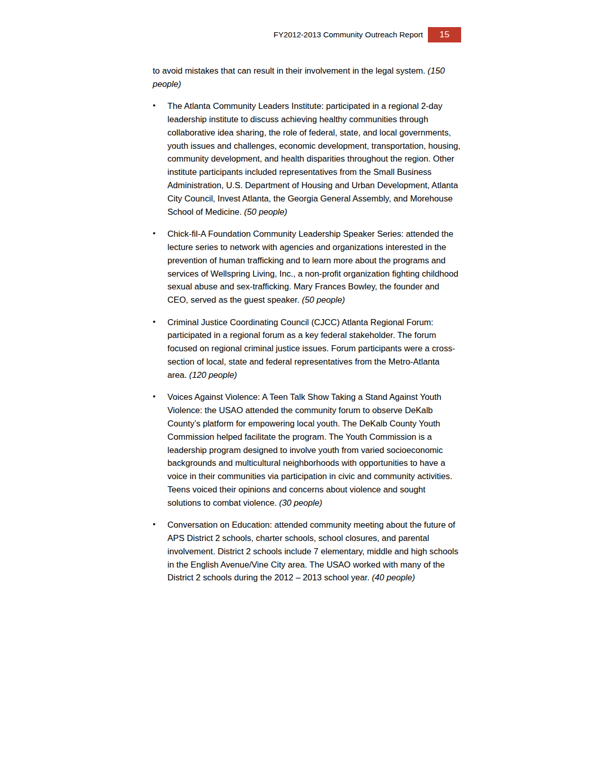FY2012-2013 Community Outreach Report
15
to avoid mistakes that can result in their involvement in the legal system. (150 people)
The Atlanta Community Leaders Institute: participated in a regional 2-day leadership institute to discuss achieving healthy communities through collaborative idea sharing, the role of federal, state, and local governments, youth issues and challenges, economic development, transportation, housing, community development, and health disparities throughout the region. Other institute participants included representatives from the Small Business Administration, U.S. Department of Housing and Urban Development, Atlanta City Council, Invest Atlanta, the Georgia General Assembly, and Morehouse School of Medicine. (50 people)
Chick-fil-A Foundation Community Leadership Speaker Series: attended the lecture series to network with agencies and organizations interested in the prevention of human trafficking and to learn more about the programs and services of Wellspring Living, Inc., a non-profit organization fighting childhood sexual abuse and sex-trafficking. Mary Frances Bowley, the founder and CEO, served as the guest speaker. (50 people)
Criminal Justice Coordinating Council (CJCC) Atlanta Regional Forum: participated in a regional forum as a key federal stakeholder. The forum focused on regional criminal justice issues. Forum participants were a cross-section of local, state and federal representatives from the Metro-Atlanta area. (120 people)
Voices Against Violence: A Teen Talk Show Taking a Stand Against Youth Violence: the USAO attended the community forum to observe DeKalb County’s platform for empowering local youth. The DeKalb County Youth Commission helped facilitate the program. The Youth Commission is a leadership program designed to involve youth from varied socioeconomic backgrounds and multicultural neighborhoods with opportunities to have a voice in their communities via participation in civic and community activities. Teens voiced their opinions and concerns about violence and sought solutions to combat violence. (30 people)
Conversation on Education: attended community meeting about the future of APS District 2 schools, charter schools, school closures, and parental involvement. District 2 schools include 7 elementary, middle and high schools in the English Avenue/Vine City area. The USAO worked with many of the District 2 schools during the 2012 – 2013 school year. (40 people)